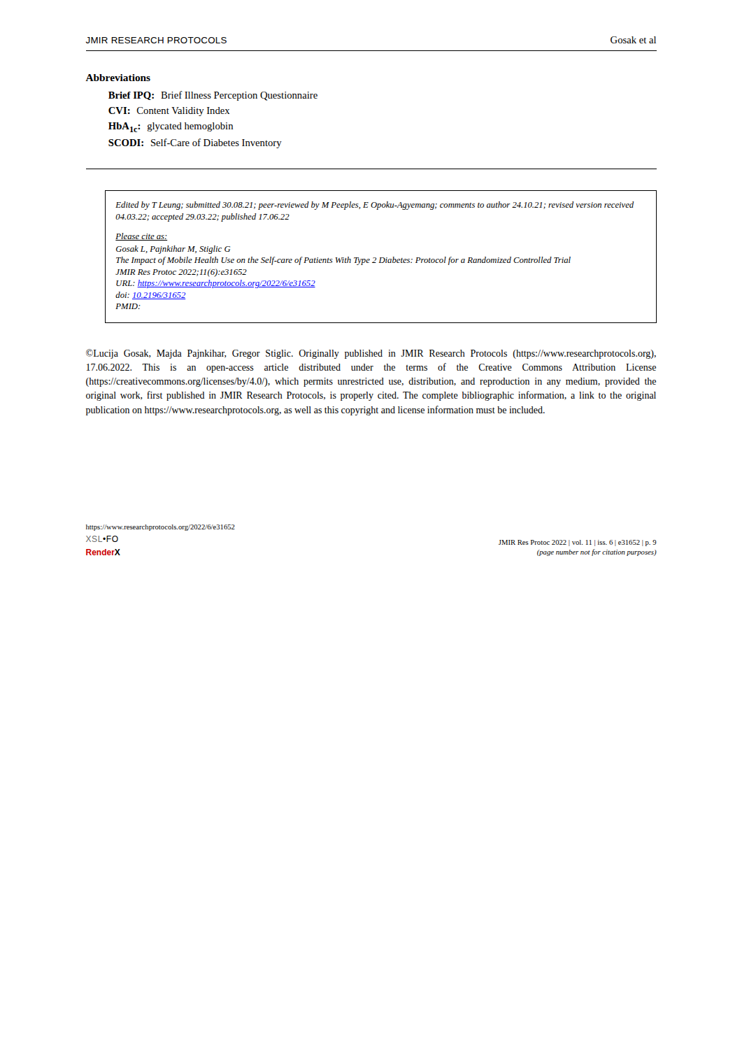JMIR RESEARCH PROTOCOLS
Gosak et al
Abbreviations
Brief IPQ:
Brief Illness Perception Questionnaire
CVI:
Content Validity Index
HbA1c:
glycated hemoglobin
SCODI:
Self-Care of Diabetes Inventory
Edited by T Leung; submitted 30.08.21; peer-reviewed by M Peeples, E Opoku-Agyemang; comments to author 24.10.21; revised version received 04.03.22; accepted 29.03.22; published 17.06.22
Please cite as:
Gosak L, Pajnkihar M, Stiglic G
The Impact of Mobile Health Use on the Self-care of Patients With Type 2 Diabetes: Protocol for a Randomized Controlled Trial
JMIR Res Protoc 2022;11(6):e31652
URL: https://www.researchprotocols.org/2022/6/e31652
doi: 10.2196/31652
PMID:
©Lucija Gosak, Majda Pajnkihar, Gregor Stiglic. Originally published in JMIR Research Protocols (https://www.researchprotocols.org), 17.06.2022. This is an open-access article distributed under the terms of the Creative Commons Attribution License (https://creativecommons.org/licenses/by/4.0/), which permits unrestricted use, distribution, and reproduction in any medium, provided the original work, first published in JMIR Research Protocols, is properly cited. The complete bibliographic information, a link to the original publication on https://www.researchprotocols.org, as well as this copyright and license information must be included.
https://www.researchprotocols.org/2022/6/e31652
XSL•FO
Render X
JMIR Res Protoc 2022 | vol. 11 | iss. 6 | e31652 | p. 9
(page number not for citation purposes)